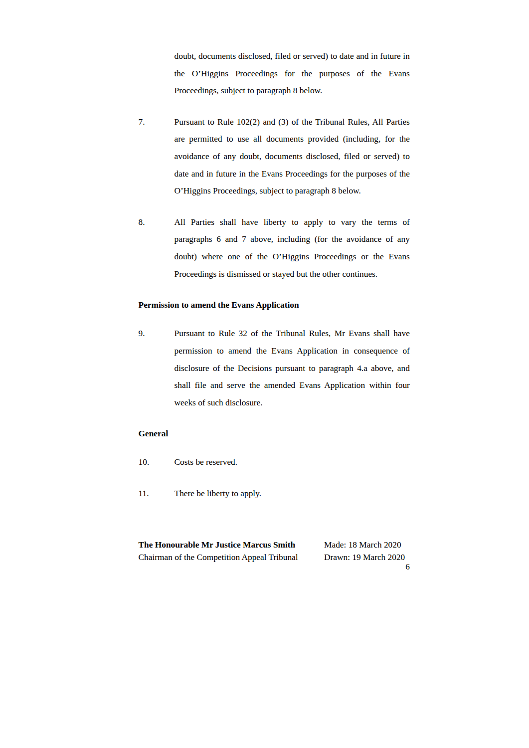doubt, documents disclosed, filed or served) to date and in future in the O’Higgins Proceedings for the purposes of the Evans Proceedings, subject to paragraph 8 below.
7.
Pursuant to Rule 102(2) and (3) of the Tribunal Rules, All Parties are permitted to use all documents provided (including, for the avoidance of any doubt, documents disclosed, filed or served) to date and in future in the Evans Proceedings for the purposes of the O’Higgins Proceedings, subject to paragraph 8 below.
8.
All Parties shall have liberty to apply to vary the terms of paragraphs 6 and 7 above, including (for the avoidance of any doubt) where one of the O’Higgins Proceedings or the Evans Proceedings is dismissed or stayed but the other continues.
Permission to amend the Evans Application
9.
Pursuant to Rule 32 of the Tribunal Rules, Mr Evans shall have permission to amend the Evans Application in consequence of disclosure of the Decisions pursuant to paragraph 4.a above, and shall file and serve the amended Evans Application within four weeks of such disclosure.
General
10.
Costs be reserved.
11.
There be liberty to apply.
The Honourable Mr Justice Marcus Smith
Chairman of the Competition Appeal Tribunal
Made: 18 March 2020
Drawn: 19 March 2020
6